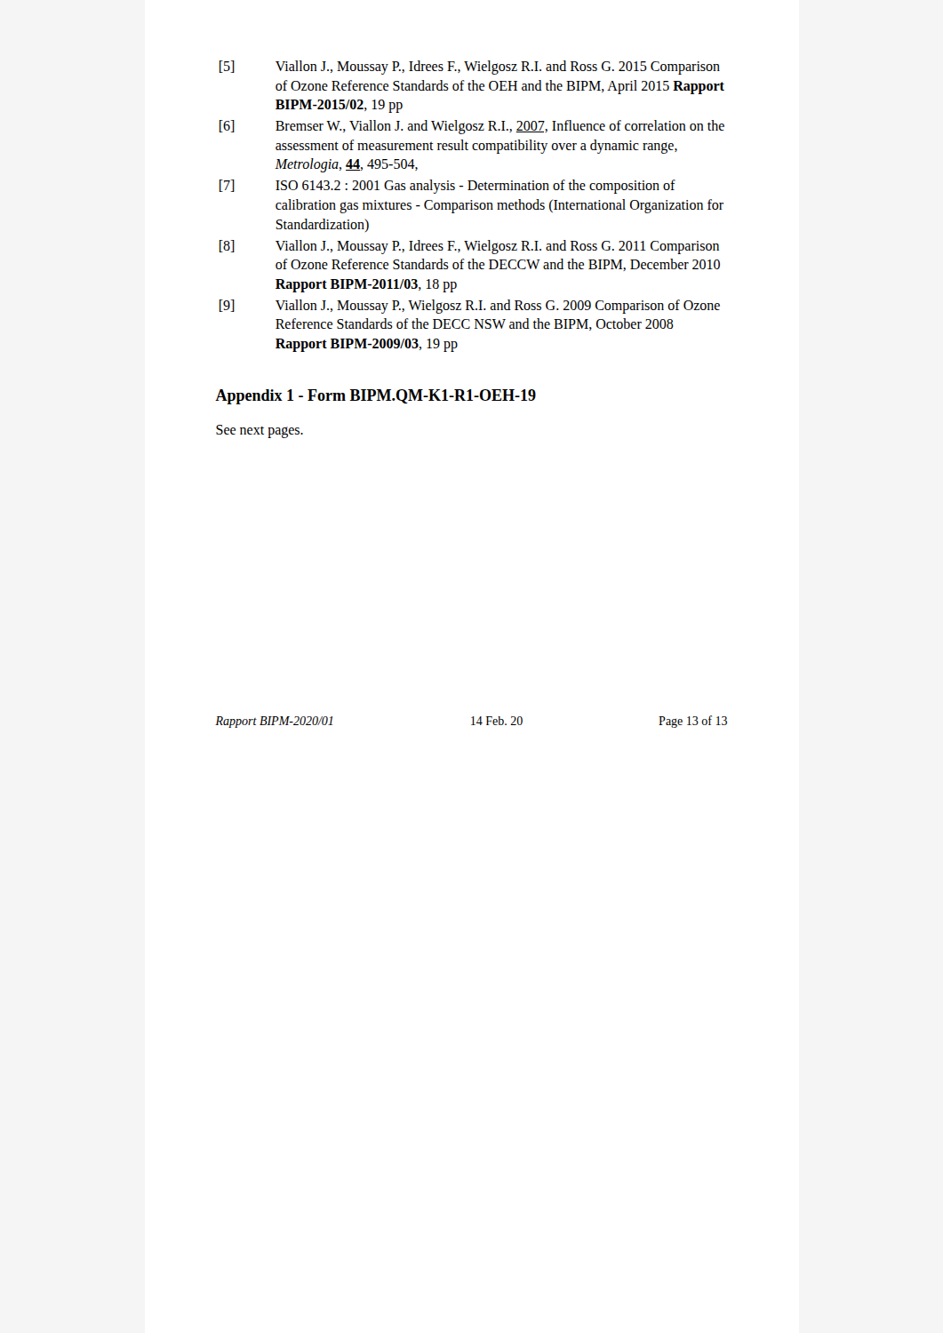[5] Viallon J., Moussay P., Idrees F., Wielgosz R.I. and Ross G. 2015 Comparison of Ozone Reference Standards of the OEH and the BIPM, April 2015 Rapport BIPM-2015/02, 19 pp
[6] Bremser W., Viallon J. and Wielgosz R.I., 2007, Influence of correlation on the assessment of measurement result compatibility over a dynamic range, Metrologia, 44, 495-504,
[7] ISO 6143.2 : 2001 Gas analysis - Determination of the composition of calibration gas mixtures - Comparison methods (International Organization for Standardization)
[8] Viallon J., Moussay P., Idrees F., Wielgosz R.I. and Ross G. 2011 Comparison of Ozone Reference Standards of the DECCW and the BIPM, December 2010 Rapport BIPM-2011/03, 18 pp
[9] Viallon J., Moussay P., Wielgosz R.I. and Ross G. 2009 Comparison of Ozone Reference Standards of the DECC NSW and the BIPM, October 2008 Rapport BIPM-2009/03, 19 pp
Appendix 1 - Form BIPM.QM-K1-R1-OEH-19
See next pages.
Rapport BIPM-2020/01 14 Feb. 20 Page 13 of 13